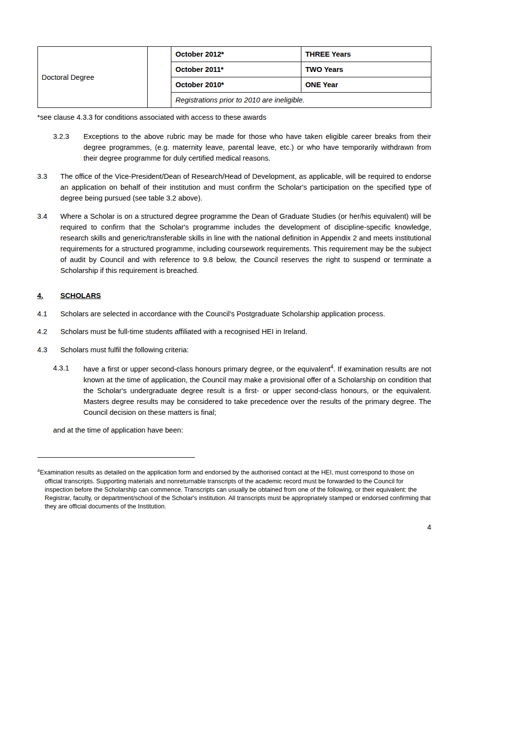| Doctoral Degree | | October 2012* | THREE Years |
| October 2011* | TWO Years |
| October 2010* | ONE Year |
| Registrations prior to 2010 are ineligible. |
*see clause 4.3.3 for conditions associated with access to these awards
3.2.3 Exceptions to the above rubric may be made for those who have taken eligible career breaks from their degree programmes, (e.g. maternity leave, parental leave, etc.) or who have temporarily withdrawn from their degree programme for duly certified medical reasons.
3.3 The office of the Vice-President/Dean of Research/Head of Development, as applicable, will be required to endorse an application on behalf of their institution and must confirm the Scholar's participation on the specified type of degree being pursued (see table 3.2 above).
3.4 Where a Scholar is on a structured degree programme the Dean of Graduate Studies (or her/his equivalent) will be required to confirm that the Scholar's programme includes the development of discipline-specific knowledge, research skills and generic/transferable skills in line with the national definition in Appendix 2 and meets institutional requirements for a structured programme, including coursework requirements. This requirement may be the subject of audit by Council and with reference to 9.8 below, the Council reserves the right to suspend or terminate a Scholarship if this requirement is breached.
4. SCHOLARS
4.1 Scholars are selected in accordance with the Council's Postgraduate Scholarship application process.
4.2 Scholars must be full-time students affiliated with a recognised HEI in Ireland.
4.3 Scholars must fulfil the following criteria:
4.3.1 have a first or upper second-class honours primary degree, or the equivalent4. If examination results are not known at the time of application, the Council may make a provisional offer of a Scholarship on condition that the Scholar's undergraduate degree result is a first- or upper second-class honours, or the equivalent. Masters degree results may be considered to take precedence over the results of the primary degree. The Council decision on these matters is final;
and at the time of application have been:
4 Examination results as detailed on the application form and endorsed by the authorised contact at the HEI, must correspond to those on official transcripts. Supporting materials and nonreturnable transcripts of the academic record must be forwarded to the Council for inspection before the Scholarship can commence. Transcripts can usually be obtained from one of the following, or their equivalent: the Registrar, faculty, or department/school of the Scholar's institution. All transcripts must be appropriately stamped or endorsed confirming that they are official documents of the Institution.
4